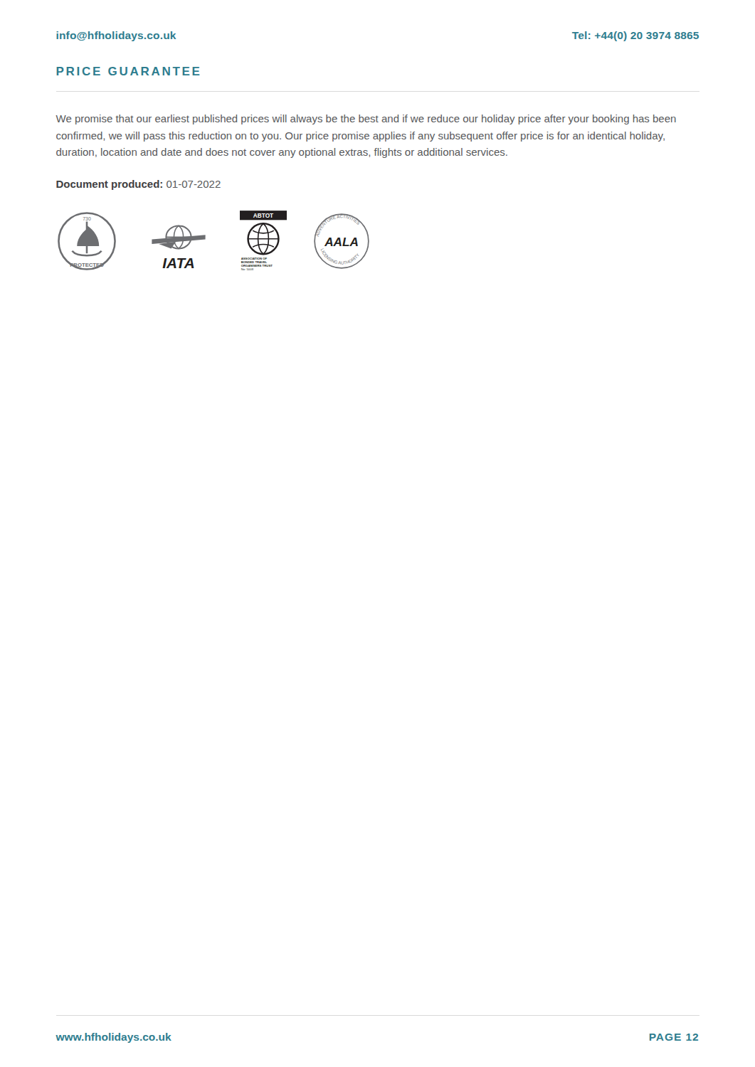info@hfholidays.co.uk Tel: +44(0) 20 3974 8865
Price Guarantee
We promise that our earliest published prices will always be the best and if we reduce our holiday price after your booking has been confirmed, we will pass this reduction on to you. Our price promise applies if any subsequent offer price is for an identical holiday, duration, location and date and does not cover any optional extras, flights or additional services.
Document produced: 01-07-2022
730 PROTECTED IATA ABTOT ASSOCIATION OF BONDED TRAVEL ORGANISERS TRUST No: 5008 AALA ADVENTURE ACTIVITIES LICENSING AUTHORITY
www.hfholidays.co.uk PAGE 12